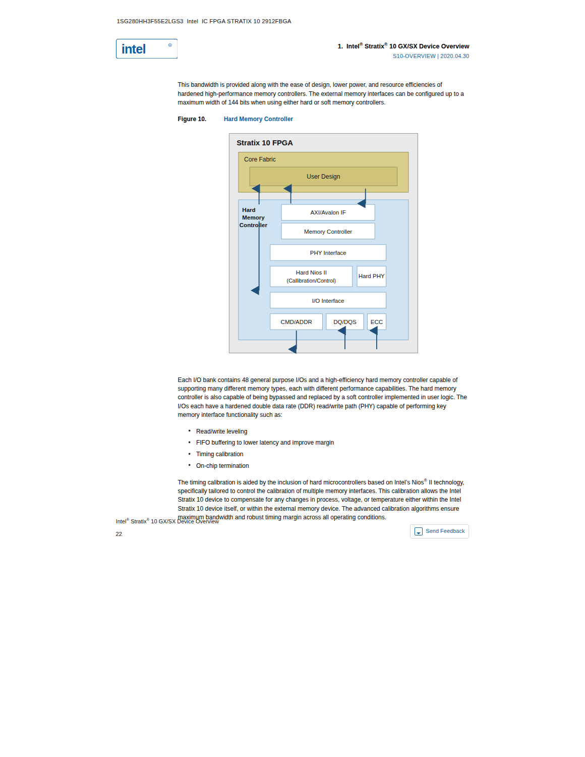1SG280HH3F55E2LGS3 Intel IC FPGA STRATIX 10 2912FBGA
intel R
1. Intel® Stratix® 10 GX/SX Device Overview
S10-OVERVIEW | 2020.04.30
This bandwidth is provided along with the ease of design, lower power, and resource efficiencies of hardened high-performance memory controllers. The external memory interfaces can be configured up to a maximum width of 144 bits when using either hard or soft memory controllers.
Figure 10. Hard Memory Controller
Stratix 10 FPGA Core Fabric User Design Hard Memory Controller AXI/Avalon IF Memory Controller PHY Interface Hard Nios II (Callibration/Control) Hard PHY I/O Interface CMD/ADDR DQ/DQS ECC
Each I/O bank contains 48 general purpose I/Os and a high-efficiency hard memory controller capable of supporting many different memory types, each with different performance capabilities. The hard memory controller is also capable of being bypassed and replaced by a soft controller implemented in user logic. The I/Os each have a hardened double data rate (DDR) read/write path (PHY) capable of performing key memory interface functionality such as:
Read/write leveling
FIFO buffering to lower latency and improve margin
Timing calibration
On-chip termination
The timing calibration is aided by the inclusion of hard microcontrollers based on Intel’s Nios® II technology, specifically tailored to control the calibration of multiple memory interfaces. This calibration allows the Intel Stratix 10 device to compensate for any changes in process, voltage, or temperature either within the Intel Stratix 10 device itself, or within the external memory device. The advanced calibration algorithms ensure maximum bandwidth and robust timing margin across all operating conditions.
Intel® Stratix® 10 GX/SX Device Overview 22
Send Feedback